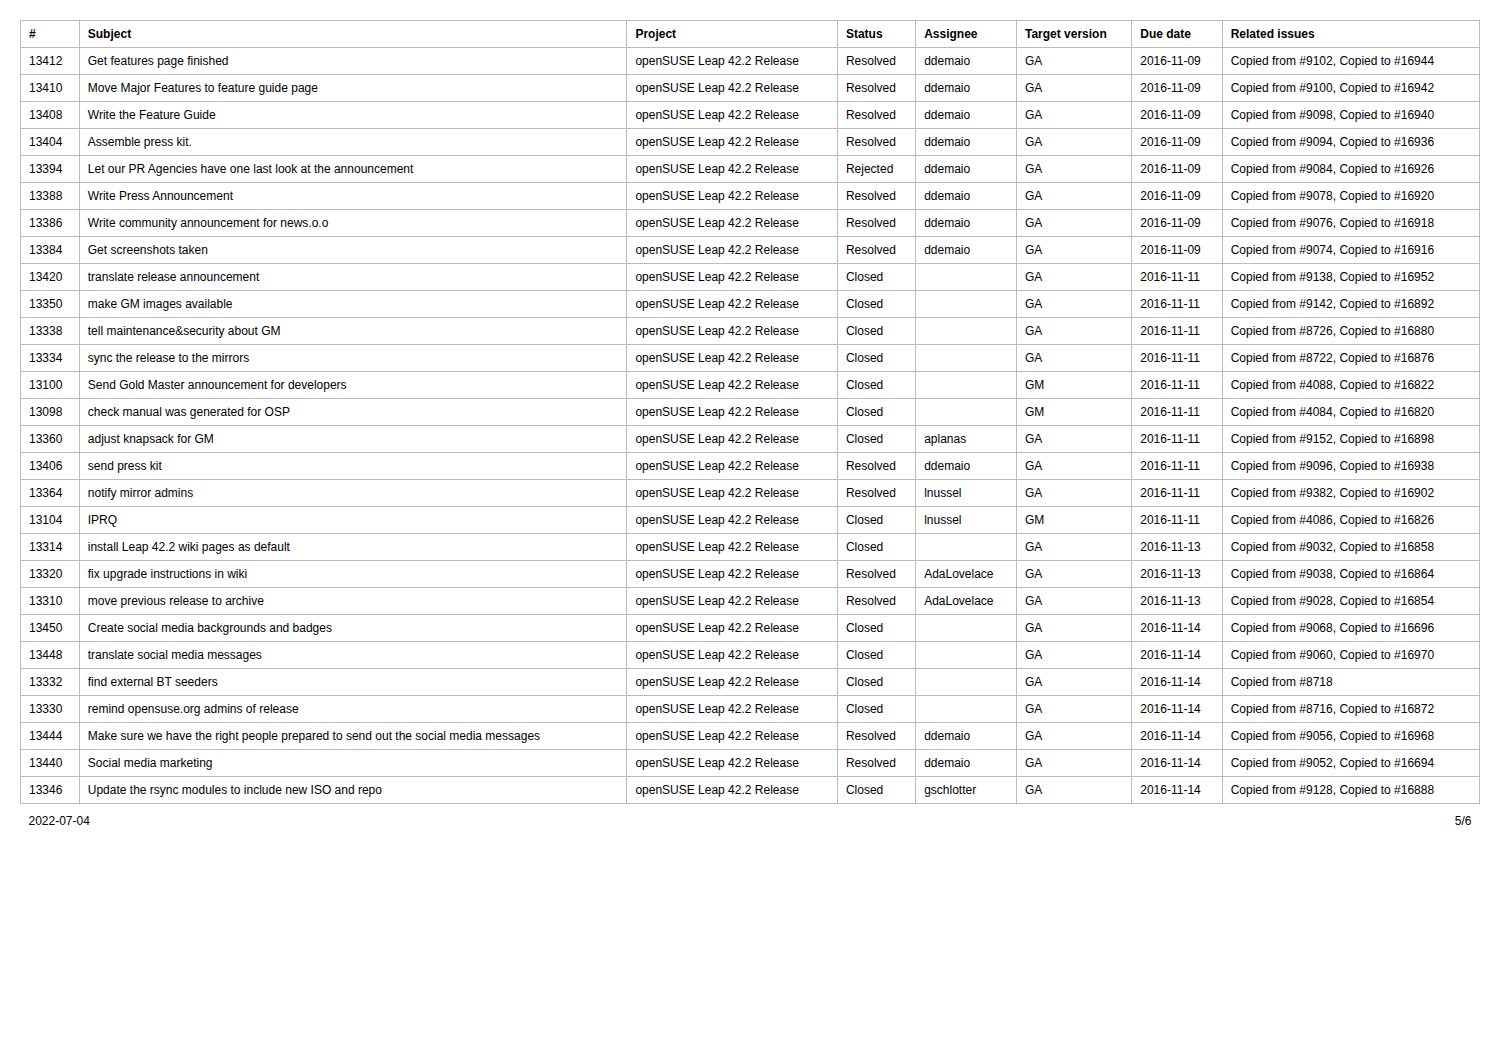openSUSE Leap 42.2 Release issues
| # | Subject | Project | Status | Assignee | Target version | Due date | Related issues |
| --- | --- | --- | --- | --- | --- | --- | --- |
| 13412 | Get features page finished | openSUSE Leap 42.2 Release | Resolved | ddemaio | GA | 2016-11-09 | Copied from #9102, Copied to #16944 |
| 13410 | Move Major Features to feature guide page | openSUSE Leap 42.2 Release | Resolved | ddemaio | GA | 2016-11-09 | Copied from #9100, Copied to #16942 |
| 13408 | Write the Feature Guide | openSUSE Leap 42.2 Release | Resolved | ddemaio | GA | 2016-11-09 | Copied from #9098, Copied to #16940 |
| 13404 | Assemble press kit. | openSUSE Leap 42.2 Release | Resolved | ddemaio | GA | 2016-11-09 | Copied from #9094, Copied to #16936 |
| 13394 | Let our PR Agencies have one last look at the announcement | openSUSE Leap 42.2 Release | Rejected | ddemaio | GA | 2016-11-09 | Copied from #9084, Copied to #16926 |
| 13388 | Write Press Announcement | openSUSE Leap 42.2 Release | Resolved | ddemaio | GA | 2016-11-09 | Copied from #9078, Copied to #16920 |
| 13386 | Write community announcement for news.o.o | openSUSE Leap 42.2 Release | Resolved | ddemaio | GA | 2016-11-09 | Copied from #9076, Copied to #16918 |
| 13384 | Get screenshots taken | openSUSE Leap 42.2 Release | Resolved | ddemaio | GA | 2016-11-09 | Copied from #9074, Copied to #16916 |
| 13420 | translate release announcement | openSUSE Leap 42.2 Release | Closed | | GA | 2016-11-11 | Copied from #9138, Copied to #16952 |
| 13350 | make GM images available | openSUSE Leap 42.2 Release | Closed | | GA | 2016-11-11 | Copied from #9142, Copied to #16892 |
| 13338 | tell maintenance&security about GM | openSUSE Leap 42.2 Release | Closed | | GA | 2016-11-11 | Copied from #8726, Copied to #16880 |
| 13334 | sync the release to the mirrors | openSUSE Leap 42.2 Release | Closed | | GA | 2016-11-11 | Copied from #8722, Copied to #16876 |
| 13100 | Send Gold Master announcement for developers | openSUSE Leap 42.2 Release | Closed | | GM | 2016-11-11 | Copied from #4088, Copied to #16822 |
| 13098 | check manual was generated for OSP | openSUSE Leap 42.2 Release | Closed | | GM | 2016-11-11 | Copied from #4084, Copied to #16820 |
| 13360 | adjust knapsack for GM | openSUSE Leap 42.2 Release | Closed | aplanas | GA | 2016-11-11 | Copied from #9152, Copied to #16898 |
| 13406 | send press kit | openSUSE Leap 42.2 Release | Resolved | ddemaio | GA | 2016-11-11 | Copied from #9096, Copied to #16938 |
| 13364 | notify mirror admins | openSUSE Leap 42.2 Release | Resolved | lnussel | GA | 2016-11-11 | Copied from #9382, Copied to #16902 |
| 13104 | IPRQ | openSUSE Leap 42.2 Release | Closed | lnussel | GM | 2016-11-11 | Copied from #4086, Copied to #16826 |
| 13314 | install Leap 42.2 wiki pages as default | openSUSE Leap 42.2 Release | Closed | | GA | 2016-11-13 | Copied from #9032, Copied to #16858 |
| 13320 | fix upgrade instructions in wiki | openSUSE Leap 42.2 Release | Resolved | AdaLovelace | GA | 2016-11-13 | Copied from #9038, Copied to #16864 |
| 13310 | move previous release to archive | openSUSE Leap 42.2 Release | Resolved | AdaLovelace | GA | 2016-11-13 | Copied from #9028, Copied to #16854 |
| 13450 | Create social media backgrounds and badges | openSUSE Leap 42.2 Release | Closed | | GA | 2016-11-14 | Copied from #9068, Copied to #16696 |
| 13448 | translate social media messages | openSUSE Leap 42.2 Release | Closed | | GA | 2016-11-14 | Copied from #9060, Copied to #16970 |
| 13332 | find external BT seeders | openSUSE Leap 42.2 Release | Closed | | GA | 2016-11-14 | Copied from #8718 |
| 13330 | remind opensuse.org admins of release | openSUSE Leap 42.2 Release | Closed | | GA | 2016-11-14 | Copied from #8716, Copied to #16872 |
| 13444 | Make sure we have the right people prepared to send out the social media messages | openSUSE Leap 42.2 Release | Resolved | ddemaio | GA | 2016-11-14 | Copied from #9056, Copied to #16968 |
| 13440 | Social media marketing | openSUSE Leap 42.2 Release | Resolved | ddemaio | GA | 2016-11-14 | Copied from #9052, Copied to #16694 |
| 13346 | Update the rsync modules to include new ISO and repo | openSUSE Leap 42.2 Release | Closed | gschlotter | GA | 2016-11-14 | Copied from #9128, Copied to #16888 |
| 2022-07-04 | 5/6 |